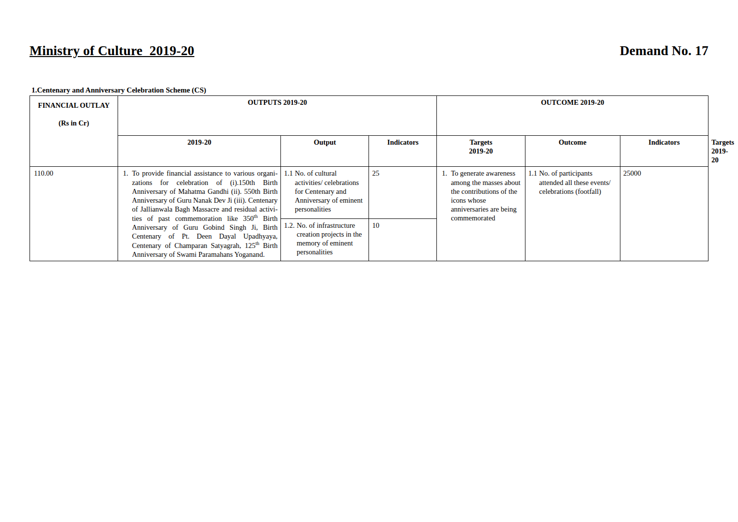Ministry of Culture 2019-20
Demand No. 17
1.Centenary and Anniversary Celebration Scheme (CS)
| FINANCIAL OUTLAY (Rs in Cr) | OUTPUTS 2019-20 | OUTCOME 2019-20 |
| --- | --- | --- |
| 2019-20 | Output | Indicators | Targets 2019-20 | Outcome | Indicators | Targets 2019-20 |
| 110.00 | To provide financial assistance to various organizations for celebration of (i).150th Birth Anniversary of Mahatma Gandhi (ii). 550th Birth Anniversary of Guru Nanak Dev Ji (iii). Centenary of Jallianwala Bagh Massacre and residual activities of past commemoration like 350 th Birth Anniversary of Guru Gobind Singh Ji, Birth Centenary of Pt. Deen Dayal Upadhyaya, Centenary of Champaran Satyagrah, 125 th Birth Anniversary of Swami Paramahans Yoganand. | 1.1 No. of cultural activities/ celebrations for Centenary and Anniversary of eminent personalities | 25 | To generate awareness among the masses about the contributions of the icons whose anniversaries are being commemorated | 1.1 No. of participants attended all these events/ celebrations (footfall) | 25000 |
| 1.2. No. of infrastructure creation projects in the memory of eminent personalities | 10 |